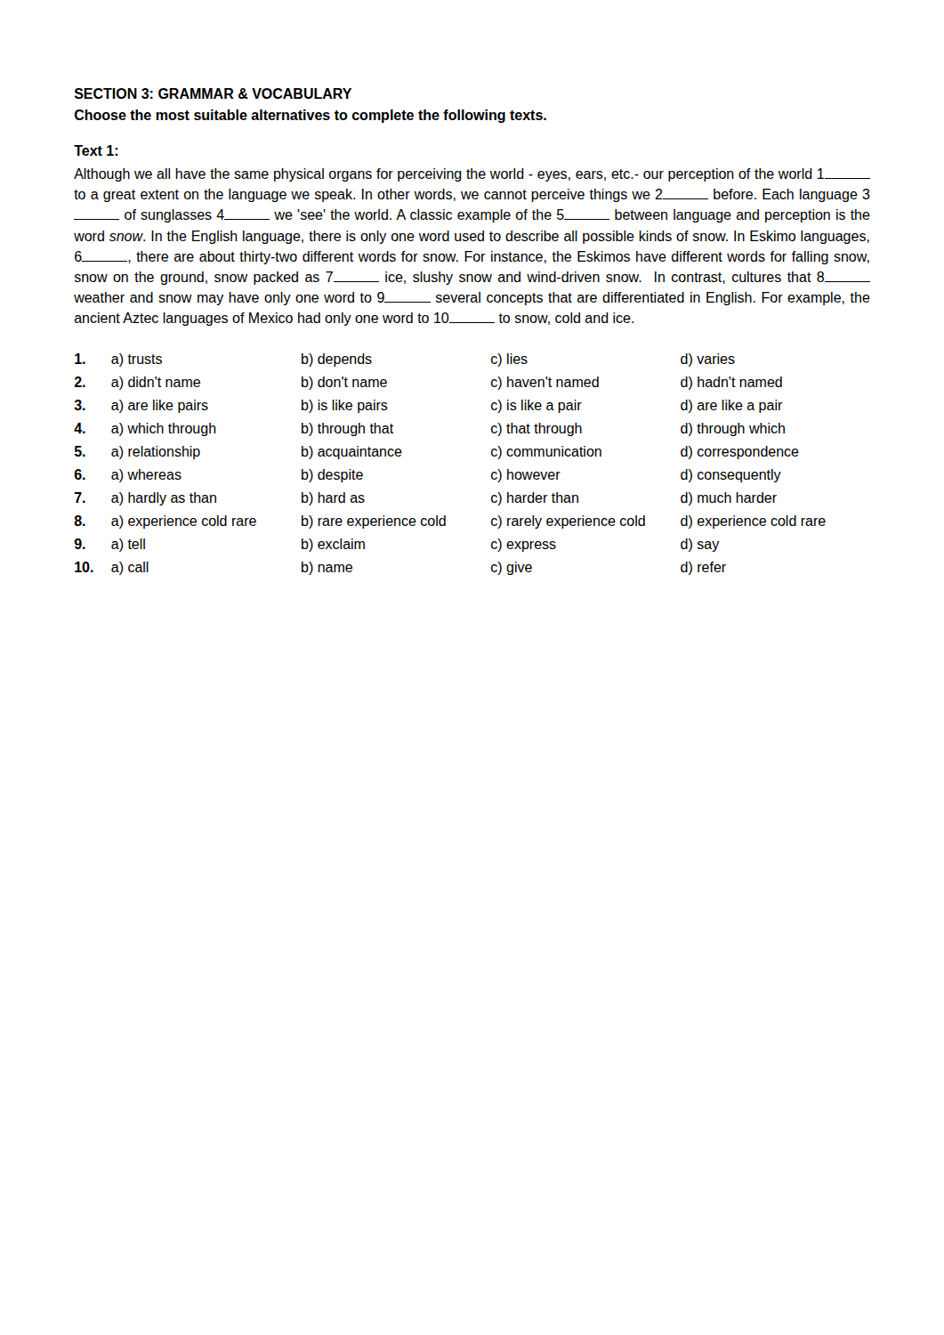SECTION 3: GRAMMAR & VOCABULARY
Choose the most suitable alternatives to complete the following texts.
Text 1:
Although we all have the same physical organs for perceiving the world - eyes, ears, etc.- our perception of the world 1 to a great extent on the language we speak. In other words, we cannot perceive things we 2 before. Each language 3 of sunglasses 4 we 'see' the world. A classic example of the 5 between language and perception is the word snow. In the English language, there is only one word used to describe all possible kinds of snow. In Eskimo languages, 6 , there are about thirty-two different words for snow. For instance, the Eskimos have different words for falling snow, snow on the ground, snow packed as 7 ice, slushy snow and wind-driven snow. In contrast, cultures that 8 weather and snow may have only one word to 9 several concepts that are differentiated in English. For example, the ancient Aztec languages of Mexico had only one word to 10 to snow, cold and ice.
a) trusts b) depends c) lies d) varies
a) didn't name b) don't name c) haven't named d) hadn't named
a) are like pairs b) is like pairs c) is like a pair d) are like a pair
a) which through b) through that c) that through d) through which
a) relationship b) acquaintance c) communication d) correspondence
a) whereas b) despite c) however d) consequently
a) hardly as than b) hard as c) harder than d) much harder
a) experience cold rare b) rare experience cold c) rarely experience cold d) experience cold rare
a) tell b) exclaim c) express d) say
a) call b) name c) give d) refer